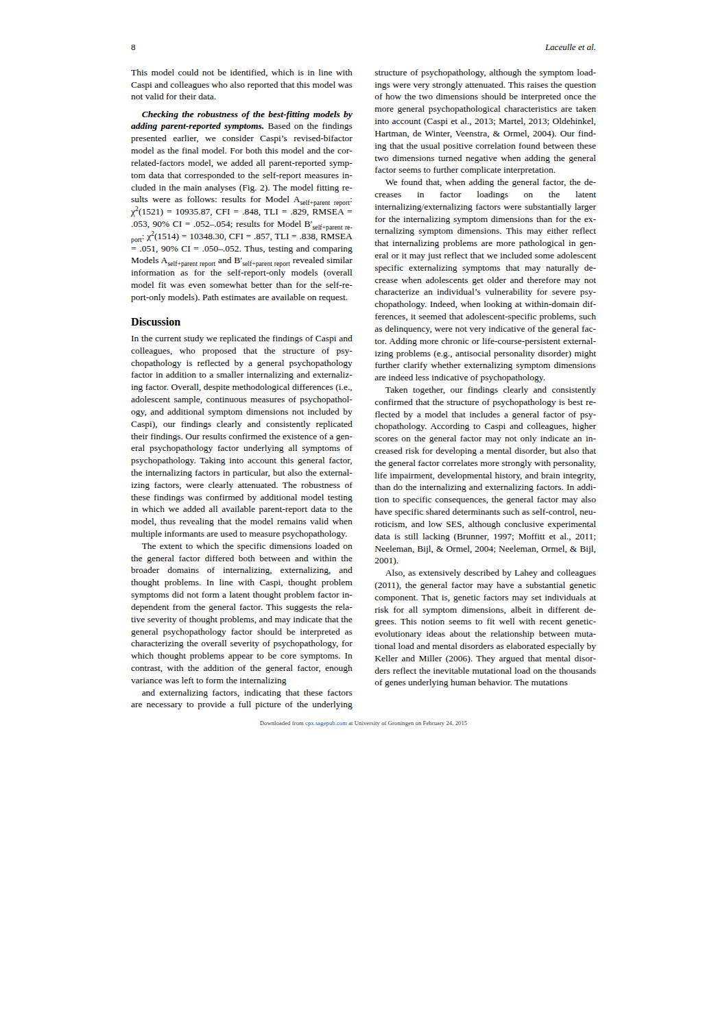8 Laceulle et al.
This model could not be identified, which is in line with Caspi and colleagues who also reported that this model was not valid for their data.
Checking the robustness of the best-fitting models by adding parent-reported symptoms. Based on the findings presented earlier, we consider Caspi’s revised-bifactor model as the final model. For both this model and the correlated-factors model, we added all parent-reported symptom data that corresponded to the self-report measures included in the main analyses (Fig. 2). The model fitting results were as follows: results for Model Aself+parent report: χ2(1521) = 10935.87, CFI = .848, TLI = .829, RMSEA = .053, 90% CI = .052–.054; results for Model B′self+parent report: χ2(1514) = 10348.30, CFI = .857, TLI = .838, RMSEA = .051, 90% CI = .050–.052. Thus, testing and comparing Models Aself+parent report and B′self+parent report revealed similar information as for the self-report-only models (overall model fit was even somewhat better than for the self-report-only models). Path estimates are available on request.
Discussion
In the current study we replicated the findings of Caspi and colleagues, who proposed that the structure of psychopathology is reflected by a general psychopathology factor in addition to a smaller internalizing and externalizing factor. Overall, despite methodological differences (i.e., adolescent sample, continuous measures of psychopathology, and additional symptom dimensions not included by Caspi), our findings clearly and consistently replicated their findings. Our results confirmed the existence of a general psychopathology factor underlying all symptoms of psychopathology. Taking into account this general factor, the internalizing factors in particular, but also the externalizing factors, were clearly attenuated. The robustness of these findings was confirmed by additional model testing in which we added all available parent-report data to the model, thus revealing that the model remains valid when multiple informants are used to measure psychopathology.
The extent to which the specific dimensions loaded on the general factor differed both between and within the broader domains of internalizing, externalizing, and thought problems. In line with Caspi, thought problem symptoms did not form a latent thought problem factor independent from the general factor. This suggests the relative severity of thought problems, and may indicate that the general psychopathology factor should be interpreted as characterizing the overall severity of psychopathology, for which thought problems appear to be core symptoms. In contrast, with the addition of the general factor, enough variance was left to form the internalizing
and externalizing factors, indicating that these factors are necessary to provide a full picture of the underlying structure of psychopathology, although the symptom loadings were very strongly attenuated. This raises the question of how the two dimensions should be interpreted once the more general psychopathological characteristics are taken into account (Caspi et al., 2013; Martel, 2013; Oldehinkel, Hartman, de Winter, Veenstra, & Ormel, 2004). Our finding that the usual positive correlation found between these two dimensions turned negative when adding the general factor seems to further complicate interpretation.
We found that, when adding the general factor, the decreases in factor loadings on the latent internalizing/externalizing factors were substantially larger for the internalizing symptom dimensions than for the externalizing symptom dimensions. This may either reflect that internalizing problems are more pathological in general or it may just reflect that we included some adolescent specific externalizing symptoms that may naturally decrease when adolescents get older and therefore may not characterize an individual’s vulnerability for severe psychopathology. Indeed, when looking at within-domain differences, it seemed that adolescent-specific problems, such as delinquency, were not very indicative of the general factor. Adding more chronic or life-course-persistent externalizing problems (e.g., antisocial personality disorder) might further clarify whether externalizing symptom dimensions are indeed less indicative of psychopathology.
Taken together, our findings clearly and consistently confirmed that the structure of psychopathology is best reflected by a model that includes a general factor of psychopathology. According to Caspi and colleagues, higher scores on the general factor may not only indicate an increased risk for developing a mental disorder, but also that the general factor correlates more strongly with personality, life impairment, developmental history, and brain integrity, than do the internalizing and externalizing factors. In addition to specific consequences, the general factor may also have specific shared determinants such as self-control, neuroticism, and low SES, although conclusive experimental data is still lacking (Brunner, 1997; Moffitt et al., 2011; Neeleman, Bijl, & Ormel, 2004; Neeleman, Ormel, & Bijl, 2001).
Also, as extensively described by Lahey and colleagues (2011), the general factor may have a substantial genetic component. That is, genetic factors may set individuals at risk for all symptom dimensions, albeit in different degrees. This notion seems to fit well with recent genetic-evolutionary ideas about the relationship between mutational load and mental disorders as elaborated especially by Keller and Miller (2006). They argued that mental disorders reflect the inevitable mutational load on the thousands of genes underlying human behavior. The mutations
Downloaded from cpx.sagepub.com at University of Groningen on February 24, 2015